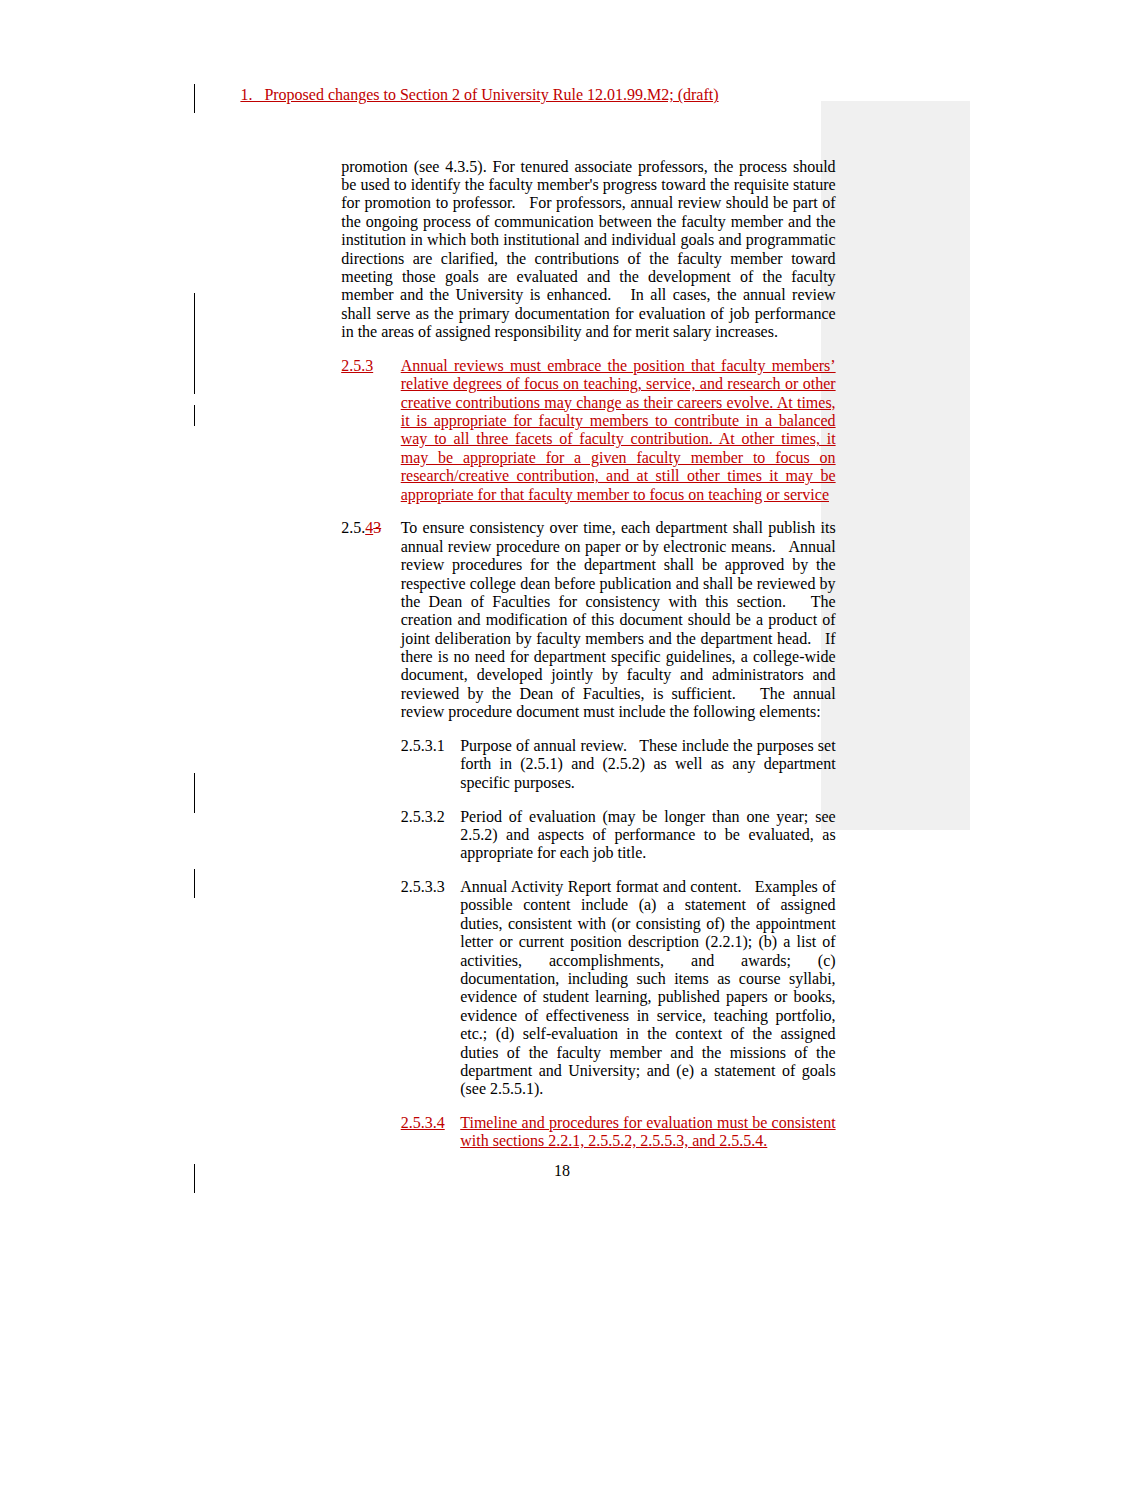1. Proposed changes to Section 2 of University Rule 12.01.99.M2; (draft)
promotion (see 4.3.5). For tenured associate professors, the process should be used to identify the faculty member's progress toward the requisite stature for promotion to professor. For professors, annual review should be part of the ongoing process of communication between the faculty member and the institution in which both institutional and individual goals and programmatic directions are clarified, the contributions of the faculty member toward meeting those goals are evaluated and the development of the faculty member and the University is enhanced. In all cases, the annual review shall serve as the primary documentation for evaluation of job performance in the areas of assigned responsibility and for merit salary increases.
2.5.3 Annual reviews must embrace the position that faculty members’ relative degrees of focus on teaching, service, and research or other creative contributions may change as their careers evolve. At times, it is appropriate for faculty members to contribute in a balanced way to all three facets of faculty contribution. At other times, it may be appropriate for a given faculty member to focus on research/creative contribution, and at still other times it may be appropriate for that faculty member to focus on teaching or service
2.5.43 To ensure consistency over time, each department shall publish its annual review procedure on paper or by electronic means. Annual review procedures for the department shall be approved by the respective college dean before publication and shall be reviewed by the Dean of Faculties for consistency with this section. The creation and modification of this document should be a product of joint deliberation by faculty members and the department head. If there is no need for department specific guidelines, a college-wide document, developed jointly by faculty and administrators and reviewed by the Dean of Faculties, is sufficient. The annual review procedure document must include the following elements:
2.5.3.1 Purpose of annual review. These include the purposes set forth in (2.5.1) and (2.5.2) as well as any department specific purposes.
2.5.3.2 Period of evaluation (may be longer than one year; see 2.5.2) and aspects of performance to be evaluated, as appropriate for each job title.
2.5.3.3 Annual Activity Report format and content. Examples of possible content include (a) a statement of assigned duties, consistent with (or consisting of) the appointment letter or current position description (2.2.1); (b) a list of activities, accomplishments, and awards; (c) documentation, including such items as course syllabi, evidence of student learning, published papers or books, evidence of effectiveness in service, teaching portfolio, etc.; (d) self-evaluation in the context of the assigned duties of the faculty member and the missions of the department and University; and (e) a statement of goals (see 2.5.5.1).
2.5.3.4 Timeline and procedures for evaluation must be consistent with sections 2.2.1, 2.5.5.2, 2.5.5.3, and 2.5.5.4.
18